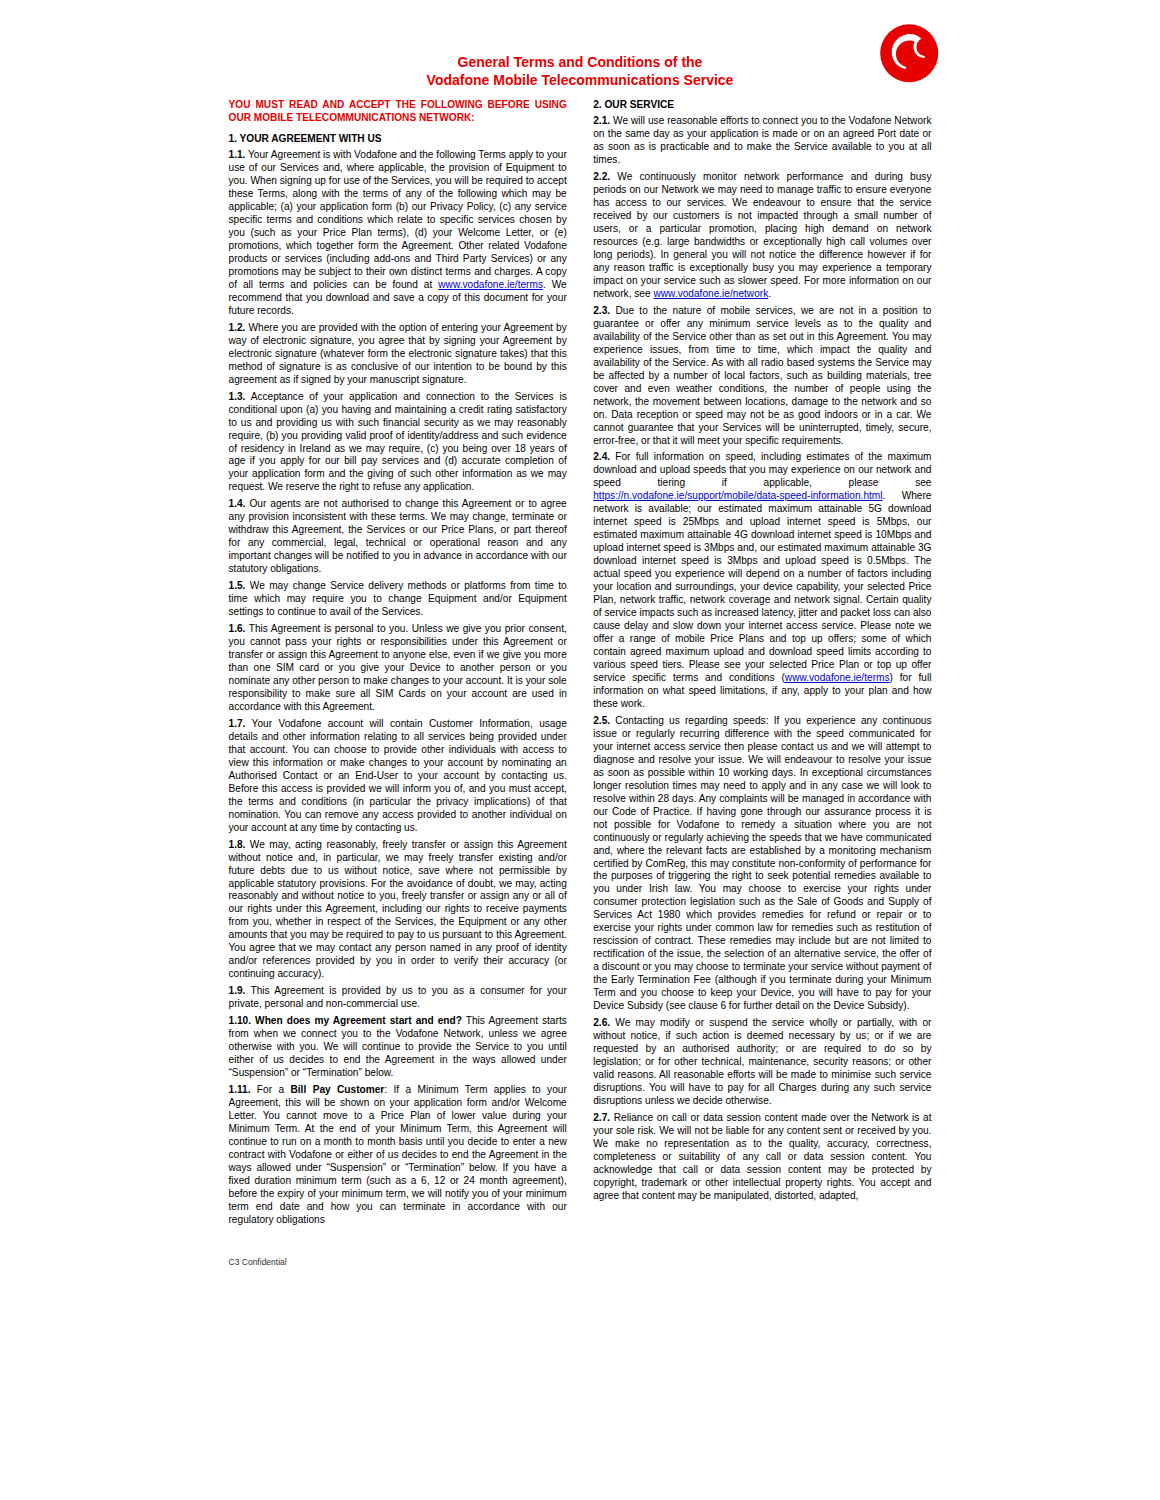General Terms and Conditions of the
Vodafone Mobile Telecommunications Service
You must read and accept the following before using our mobile telecommunications network:
1. Your Agreement with us
1.1. Your Agreement is with Vodafone and the following Terms apply to your use of our Services and, where applicable, the provision of Equipment to you. When signing up for use of the Services, you will be required to accept these Terms, along with the terms of any of the following which may be applicable; (a) your application form (b) our Privacy Policy, (c) any service specific terms and conditions which relate to specific services chosen by you (such as your Price Plan terms), (d) your Welcome Letter, or (e) promotions, which together form the Agreement. Other related Vodafone products or services (including add-ons and Third Party Services) or any promotions may be subject to their own distinct terms and charges. A copy of all terms and policies can be found at www.vodafone.ie/terms. We recommend that you download and save a copy of this document for your future records.
1.2. Where you are provided with the option of entering your Agreement by way of electronic signature, you agree that by signing your Agreement by electronic signature (whatever form the electronic signature takes) that this method of signature is as conclusive of our intention to be bound by this agreement as if signed by your manuscript signature.
1.3. Acceptance of your application and connection to the Services is conditional upon (a) you having and maintaining a credit rating satisfactory to us and providing us with such financial security as we may reasonably require, (b) you providing valid proof of identity/address and such evidence of residency in Ireland as we may require, (c) you being over 18 years of age if you apply for our bill pay services and (d) accurate completion of your application form and the giving of such other information as we may request. We reserve the right to refuse any application.
1.4. Our agents are not authorised to change this Agreement or to agree any provision inconsistent with these terms. We may change, terminate or withdraw this Agreement, the Services or our Price Plans, or part thereof for any commercial, legal, technical or operational reason and any important changes will be notified to you in advance in accordance with our statutory obligations.
1.5. We may change Service delivery methods or platforms from time to time which may require you to change Equipment and/or Equipment settings to continue to avail of the Services.
1.6. This Agreement is personal to you. Unless we give you prior consent, you cannot pass your rights or responsibilities under this Agreement or transfer or assign this Agreement to anyone else, even if we give you more than one SIM card or you give your Device to another person or you nominate any other person to make changes to your account. It is your sole responsibility to make sure all SIM Cards on your account are used in accordance with this Agreement.
1.7. Your Vodafone account will contain Customer Information, usage details and other information relating to all services being provided under that account. You can choose to provide other individuals with access to view this information or make changes to your account by nominating an Authorised Contact or an End-User to your account by contacting us. Before this access is provided we will inform you of, and you must accept, the terms and conditions (in particular the privacy implications) of that nomination. You can remove any access provided to another individual on your account at any time by contacting us.
1.8. We may, acting reasonably, freely transfer or assign this Agreement without notice and, in particular, we may freely transfer existing and/or future debts due to us without notice, save where not permissible by applicable statutory provisions. For the avoidance of doubt, we may, acting reasonably and without notice to you, freely transfer or assign any or all of our rights under this Agreement, including our rights to receive payments from you, whether in respect of the Services, the Equipment or any other amounts that you may be required to pay to us pursuant to this Agreement. You agree that we may contact any person named in any proof of identity and/or references provided by you in order to verify their accuracy (or continuing accuracy).
1.9. This Agreement is provided by us to you as a consumer for your private, personal and non-commercial use.
1.10. When does my Agreement start and end? This Agreement starts from when we connect you to the Vodafone Network, unless we agree otherwise with you. We will continue to provide the Service to you until either of us decides to end the Agreement in the ways allowed under “Suspension” or “Termination” below.
1.11. For a Bill Pay Customer: If a Minimum Term applies to your Agreement, this will be shown on your application form and/or Welcome Letter. You cannot move to a Price Plan of lower value during your Minimum Term. At the end of your Minimum Term, this Agreement will continue to run on a month to month basis until you decide to enter a new contract with Vodafone or either of us decides to end the Agreement in the ways allowed under “Suspension” or “Termination” below. If you have a fixed duration minimum term (such as a 6, 12 or 24 month agreement), before the expiry of your minimum term, we will notify you of your minimum term end date and how you can terminate in accordance with our regulatory obligations
2. Our Service
2.1. We will use reasonable efforts to connect you to the Vodafone Network on the same day as your application is made or on an agreed Port date or as soon as is practicable and to make the Service available to you at all times.
2.2. We continuously monitor network performance and during busy periods on our Network we may need to manage traffic to ensure everyone has access to our services. We endeavour to ensure that the service received by our customers is not impacted through a small number of users, or a particular promotion, placing high demand on network resources (e.g. large bandwidths or exceptionally high call volumes over long periods). In general you will not notice the difference however if for any reason traffic is exceptionally busy you may experience a temporary impact on your service such as slower speed. For more information on our network, see www.vodafone.ie/network.
2.3. Due to the nature of mobile services, we are not in a position to guarantee or offer any minimum service levels as to the quality and availability of the Service other than as set out in this Agreement. You may experience issues, from time to time, which impact the quality and availability of the Service. As with all radio based systems the Service may be affected by a number of local factors, such as building materials, tree cover and even weather conditions, the number of people using the network, the movement between locations, damage to the network and so on. Data reception or speed may not be as good indoors or in a car. We cannot guarantee that your Services will be uninterrupted, timely, secure, error-free, or that it will meet your specific requirements.
2.4. For full information on speed, including estimates of the maximum download and upload speeds that you may experience on our network and speed tiering if applicable, please see https://n.vodafone.ie/support/mobile/data-speed-information.html. Where network is available; our estimated maximum attainable 5G download internet speed is 25Mbps and upload internet speed is 5Mbps, our estimated maximum attainable 4G download internet speed is 10Mbps and upload internet speed is 3Mbps and, our estimated maximum attainable 3G download internet speed is 3Mbps and upload speed is 0.5Mbps. The actual speed you experience will depend on a number of factors including your location and surroundings, your device capability, your selected Price Plan, network traffic, network coverage and network signal. Certain quality of service impacts such as increased latency, jitter and packet loss can also cause delay and slow down your internet access service. Please note we offer a range of mobile Price Plans and top up offers; some of which contain agreed maximum upload and download speed limits according to various speed tiers. Please see your selected Price Plan or top up offer service specific terms and conditions (www.vodafone.ie/terms) for full information on what speed limitations, if any, apply to your plan and how these work.
2.5. Contacting us regarding speeds: If you experience any continuous issue or regularly recurring difference with the speed communicated for your internet access service then please contact us and we will attempt to diagnose and resolve your issue. We will endeavour to resolve your issue as soon as possible within 10 working days. In exceptional circumstances longer resolution times may need to apply and in any case we will look to resolve within 28 days. Any complaints will be managed in accordance with our Code of Practice. If having gone through our assurance process it is not possible for Vodafone to remedy a situation where you are not continuously or regularly achieving the speeds that we have communicated and, where the relevant facts are established by a monitoring mechanism certified by ComReg, this may constitute non-conformity of performance for the purposes of triggering the right to seek potential remedies available to you under Irish law. You may choose to exercise your rights under consumer protection legislation such as the Sale of Goods and Supply of Services Act 1980 which provides remedies for refund or repair or to exercise your rights under common law for remedies such as restitution of rescission of contract. These remedies may include but are not limited to rectification of the issue, the selection of an alternative service, the offer of a discount or you may choose to terminate your service without payment of the Early Termination Fee (although if you terminate during your Minimum Term and you choose to keep your Device, you will have to pay for your Device Subsidy (see clause 6 for further detail on the Device Subsidy).
2.6. We may modify or suspend the service wholly or partially, with or without notice, if such action is deemed necessary by us; or if we are requested by an authorised authority; or are required to do so by legislation; or for other technical, maintenance, security reasons; or other valid reasons. All reasonable efforts will be made to minimise such service disruptions. You will have to pay for all Charges during any such service disruptions unless we decide otherwise.
2.7. Reliance on call or data session content made over the Network is at your sole risk. We will not be liable for any content sent or received by you. We make no representation as to the quality, accuracy, correctness, completeness or suitability of any call or data session content. You acknowledge that call or data session content may be protected by copyright, trademark or other intellectual property rights. You accept and agree that content may be manipulated, distorted, adapted,
C3 Confidential